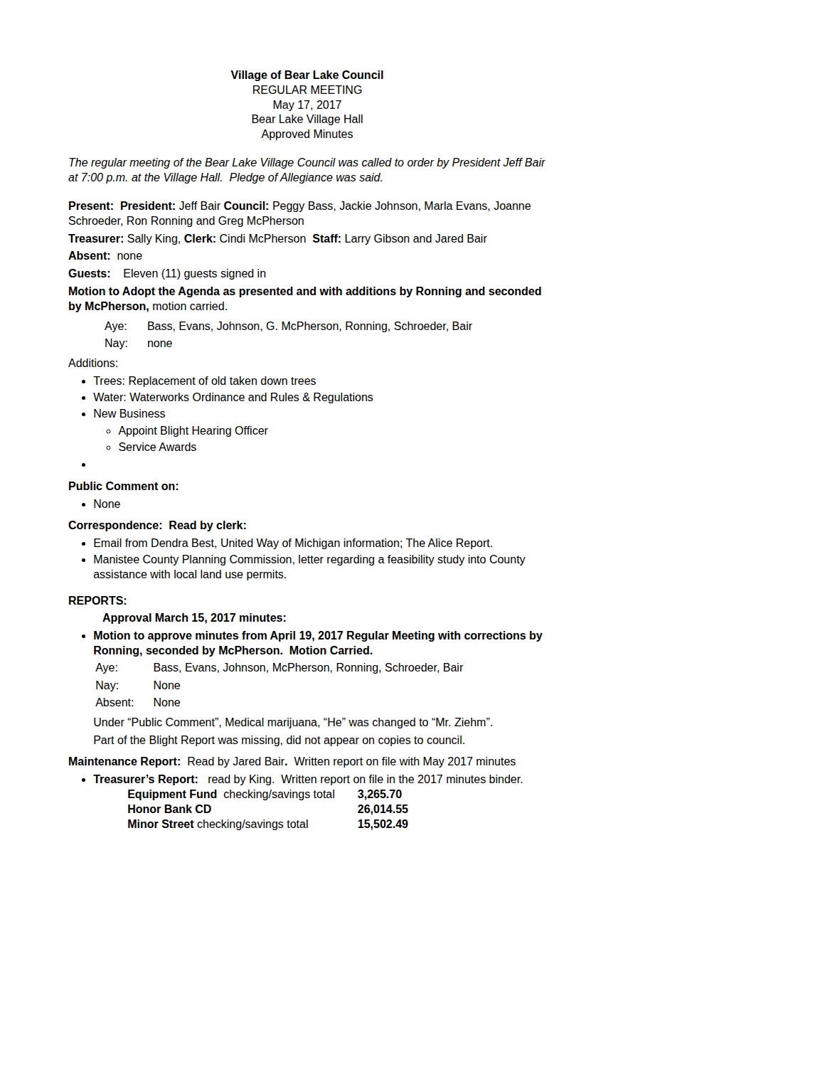Village of Bear Lake Council
REGULAR MEETING
May 17, 2017
Bear Lake Village Hall
Approved Minutes
The regular meeting of the Bear Lake Village Council was called to order by President Jeff Bair at 7:00 p.m. at the Village Hall. Pledge of Allegiance was said.
Present: President: Jeff Bair Council: Peggy Bass, Jackie Johnson, Marla Evans, Joanne Schroeder, Ron Ronning and Greg McPherson
Treasurer: Sally King, Clerk: Cindi McPherson Staff: Larry Gibson and Jared Bair
Absent: none
Guests: Eleven (11) guests signed in
Motion to Adopt the Agenda as presented and with additions by Ronning and seconded by McPherson, motion carried.
| Aye: | Bass, Evans, Johnson, G. McPherson, Ronning, Schroeder, Bair |
| Nay: | none |
Additions:
Trees: Replacement of old taken down trees
Water: Waterworks Ordinance and Rules & Regulations
New Business
Appoint Blight Hearing Officer
Service Awards
Public Comment on:
None
Correspondence: Read by clerk:
Email from Dendra Best, United Way of Michigan information; The Alice Report.
Manistee County Planning Commission, letter regarding a feasibility study into County assistance with local land use permits.
REPORTS:
Approval March 15, 2017 minutes:
Motion to approve minutes from April 19, 2017 Regular Meeting with corrections by Ronning, seconded by McPherson. Motion Carried.
| Aye: | Bass, Evans, Johnson, McPherson, Ronning, Schroeder, Bair |
| Nay: | None |
| Absent: | None |
Under “Public Comment”, Medical marijuana, “He” was changed to “Mr. Ziehm”.
Part of the Blight Report was missing, did not appear on copies to council.
Maintenance Report: Read by Jared Bair. Written report on file with May 2017 minutes
Treasurer’s Report: read by King. Written report on file in the 2017 minutes binder.
| Equipment Fund checking/savings total | 3,265.70 |
| Honor Bank CD | 26,014.55 |
| Minor Street checking/savings total | 15,502.49 |